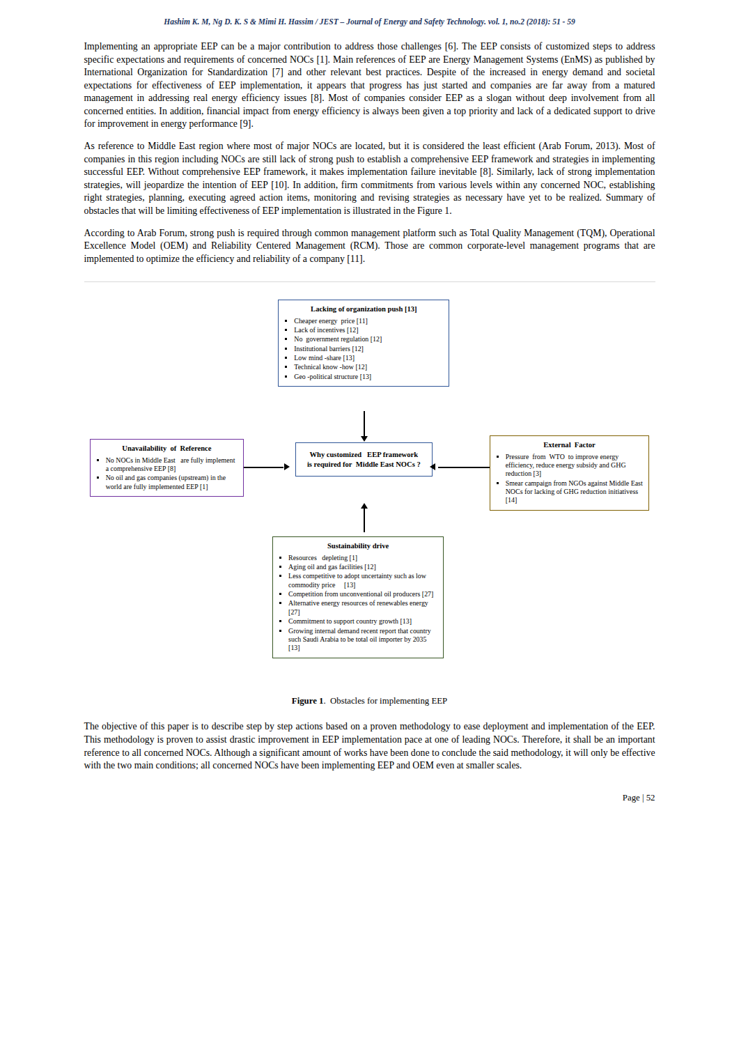Hashim K. M, Ng D. K. S & Mimi H. Hassim / JEST – Journal of Energy and Safety Technology. vol. 1, no.2 (2018): 51 - 59
Implementing an appropriate EEP can be a major contribution to address those challenges [6]. The EEP consists of customized steps to address specific expectations and requirements of concerned NOCs [1]. Main references of EEP are Energy Management Systems (EnMS) as published by International Organization for Standardization [7] and other relevant best practices. Despite of the increased in energy demand and societal expectations for effectiveness of EEP implementation, it appears that progress has just started and companies are far away from a matured management in addressing real energy efficiency issues [8]. Most of companies consider EEP as a slogan without deep involvement from all concerned entities. In addition, financial impact from energy efficiency is always been given a top priority and lack of a dedicated support to drive for improvement in energy performance [9].
As reference to Middle East region where most of major NOCs are located, but it is considered the least efficient (Arab Forum, 2013). Most of companies in this region including NOCs are still lack of strong push to establish a comprehensive EEP framework and strategies in implementing successful EEP. Without comprehensive EEP framework, it makes implementation failure inevitable [8]. Similarly, lack of strong implementation strategies, will jeopardize the intention of EEP [10]. In addition, firm commitments from various levels within any concerned NOC, establishing right strategies, planning, executing agreed action items, monitoring and revising strategies as necessary have yet to be realized. Summary of obstacles that will be limiting effectiveness of EEP implementation is illustrated in the Figure 1.
According to Arab Forum, strong push is required through common management platform such as Total Quality Management (TQM), Operational Excellence Model (OEM) and Reliability Centered Management (RCM). Those are common corporate-level management programs that are implemented to optimize the efficiency and reliability of a company [11].
Lacking of organization push [13]
Cheaper energy price [11]
Lack of incentives [12]
No government regulation [12]
Institutional barriers [12]
Low mind -share [13]
Technical know -how [12]
Geo -political structure [13]
Unavailability of Reference
No NOCs in Middle East are fully implement a comprehensive EEP [8]
No oil and gas companies (upstream) in the world are fully implemented EEP [1]
Why customized EEP framework
is required for Middle East NOCs ?
External Factor
Pressure from WTO to improve energy efficiency, reduce energy subsidy and GHG reduction [3]
Smear campaign from NGOs against Middle East NOCs for lacking of GHG reduction initiativess [14]
Sustainability drive
Resources depleting [1]
Aging oil and gas facilities [12]
Less competitive to adopt uncertainty such as low commodity price [13]
Competition from unconventional oil producers [27]
Alternative energy resources of renewables energy [27]
Commitment to support country growth [13]
Growing internal demand recent report that country such Saudi Arabia to be total oil importer by 2035 [13]
Figure 1. Obstacles for implementing EEP
The objective of this paper is to describe step by step actions based on a proven methodology to ease deployment and implementation of the EEP. This methodology is proven to assist drastic improvement in EEP implementation pace at one of leading NOCs. Therefore, it shall be an important reference to all concerned NOCs. Although a significant amount of works have been done to conclude the said methodology, it will only be effective with the two main conditions; all concerned NOCs have been implementing EEP and OEM even at smaller scales.
Page | 52